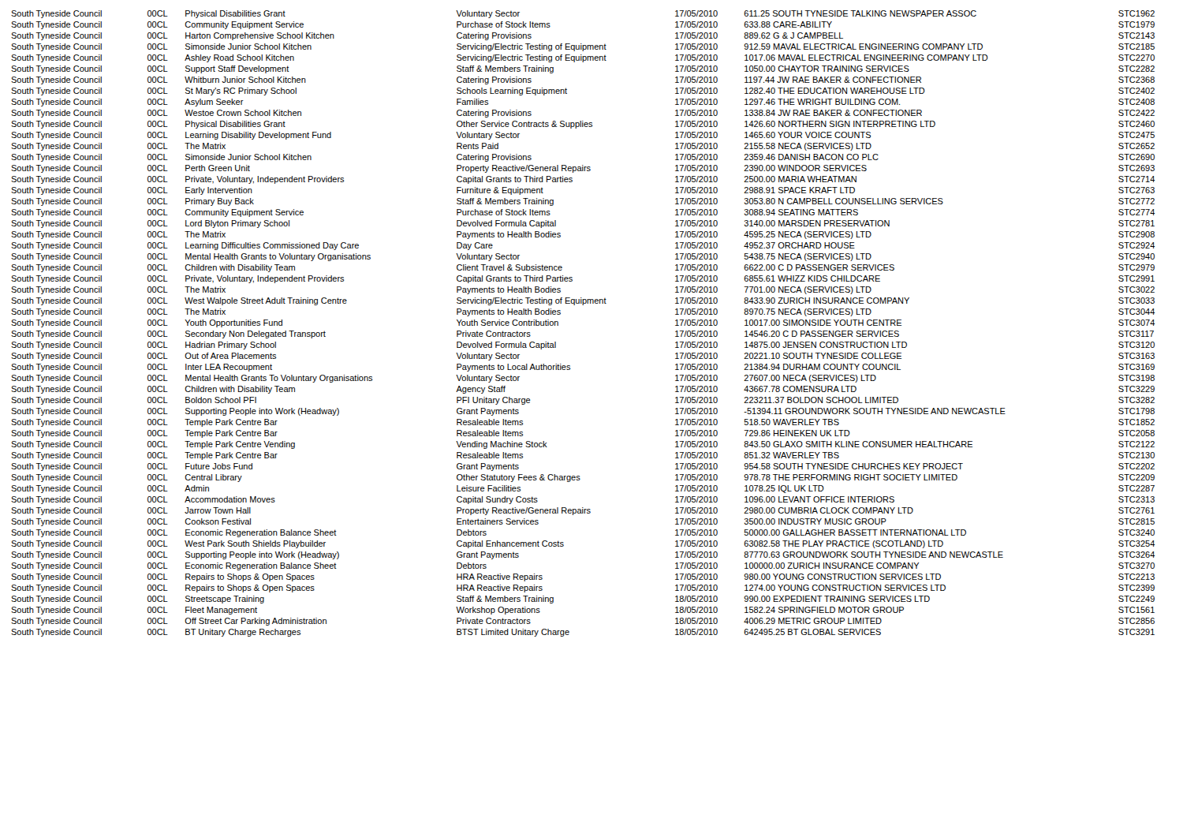| South Tyneside Council | 00CL | Physical Disabilities Grant | Voluntary Sector | 17/05/2010 | 611.25 SOUTH TYNESIDE TALKING NEWSPAPER ASSOC | STC1962 |
| South Tyneside Council | 00CL | Community Equipment Service | Purchase of Stock Items | 17/05/2010 | 633.88 CARE-ABILITY | STC1979 |
| South Tyneside Council | 00CL | Harton Comprehensive School Kitchen | Catering Provisions | 17/05/2010 | 889.62 G & J CAMPBELL | STC2143 |
| South Tyneside Council | 00CL | Simonside Junior School Kitchen | Servicing/Electric Testing of Equipment | 17/05/2010 | 912.59 MAVAL ELECTRICAL ENGINEERING COMPANY LTD | STC2185 |
| South Tyneside Council | 00CL | Ashley Road School Kitchen | Servicing/Electric Testing of Equipment | 17/05/2010 | 1017.06 MAVAL ELECTRICAL ENGINEERING COMPANY LTD | STC2270 |
| South Tyneside Council | 00CL | Support Staff Development | Staff & Members Training | 17/05/2010 | 1050.00 CHAYTOR TRAINING SERVICES | STC2282 |
| South Tyneside Council | 00CL | Whitburn Junior School Kitchen | Catering Provisions | 17/05/2010 | 1197.44 JW RAE BAKER & CONFECTIONER | STC2368 |
| South Tyneside Council | 00CL | St Mary's RC Primary School | Schools Learning Equipment | 17/05/2010 | 1282.40 THE EDUCATION WAREHOUSE LTD | STC2402 |
| South Tyneside Council | 00CL | Asylum Seeker | Families | 17/05/2010 | 1297.46 THE WRIGHT BUILDING COM. | STC2408 |
| South Tyneside Council | 00CL | Westoe Crown School Kitchen | Catering Provisions | 17/05/2010 | 1338.84 JW RAE BAKER & CONFECTIONER | STC2422 |
| South Tyneside Council | 00CL | Physical Disabilities Grant | Other Service Contracts & Supplies | 17/05/2010 | 1426.60 NORTHERN SIGN INTERPRETING LTD | STC2460 |
| South Tyneside Council | 00CL | Learning Disability Development Fund | Voluntary Sector | 17/05/2010 | 1465.60 YOUR VOICE COUNTS | STC2475 |
| South Tyneside Council | 00CL | The Matrix | Rents Paid | 17/05/2010 | 2155.58 NECA (SERVICES) LTD | STC2652 |
| South Tyneside Council | 00CL | Simonside Junior School Kitchen | Catering Provisions | 17/05/2010 | 2359.46 DANISH BACON CO PLC | STC2690 |
| South Tyneside Council | 00CL | Perth Green Unit | Property Reactive/General Repairs | 17/05/2010 | 2390.00 WINDOOR SERVICES | STC2693 |
| South Tyneside Council | 00CL | Private, Voluntary, Independent Providers | Capital Grants to Third Parties | 17/05/2010 | 2500.00 MARIA WHEATMAN | STC2714 |
| South Tyneside Council | 00CL | Early Intervention | Furniture & Equipment | 17/05/2010 | 2988.91 SPACE KRAFT LTD | STC2763 |
| South Tyneside Council | 00CL | Primary Buy Back | Staff & Members Training | 17/05/2010 | 3053.80 N CAMPBELL COUNSELLING SERVICES | STC2772 |
| South Tyneside Council | 00CL | Community Equipment Service | Purchase of Stock Items | 17/05/2010 | 3088.94 SEATING MATTERS | STC2774 |
| South Tyneside Council | 00CL | Lord Blyton Primary School | Devolved Formula Capital | 17/05/2010 | 3140.00 MARSDEN PRESERVATION | STC2781 |
| South Tyneside Council | 00CL | The Matrix | Payments to Health Bodies | 17/05/2010 | 4595.25 NECA (SERVICES) LTD | STC2908 |
| South Tyneside Council | 00CL | Learning Difficulties Commissioned Day Care | Day Care | 17/05/2010 | 4952.37 ORCHARD HOUSE | STC2924 |
| South Tyneside Council | 00CL | Mental Health Grants to Voluntary Organisations | Voluntary Sector | 17/05/2010 | 5438.75 NECA (SERVICES) LTD | STC2940 |
| South Tyneside Council | 00CL | Children with Disability Team | Client Travel & Subsistence | 17/05/2010 | 6622.00 C D PASSENGER SERVICES | STC2979 |
| South Tyneside Council | 00CL | Private, Voluntary, Independent Providers | Capital Grants to Third Parties | 17/05/2010 | 6855.61 WHIZZ KIDS CHILDCARE | STC2991 |
| South Tyneside Council | 00CL | The Matrix | Payments to Health Bodies | 17/05/2010 | 7701.00 NECA (SERVICES) LTD | STC3022 |
| South Tyneside Council | 00CL | West Walpole Street Adult Training Centre | Servicing/Electric Testing of Equipment | 17/05/2010 | 8433.90 ZURICH INSURANCE COMPANY | STC3033 |
| South Tyneside Council | 00CL | The Matrix | Payments to Health Bodies | 17/05/2010 | 8970.75 NECA (SERVICES) LTD | STC3044 |
| South Tyneside Council | 00CL | Youth Opportunities Fund | Youth Service Contribution | 17/05/2010 | 10017.00 SIMONSIDE YOUTH CENTRE | STC3074 |
| South Tyneside Council | 00CL | Secondary Non Delegated Transport | Private Contractors | 17/05/2010 | 14546.20 C D PASSENGER SERVICES | STC3117 |
| South Tyneside Council | 00CL | Hadrian Primary School | Devolved Formula Capital | 17/05/2010 | 14875.00 JENSEN CONSTRUCTION LTD | STC3120 |
| South Tyneside Council | 00CL | Out of Area Placements | Voluntary Sector | 17/05/2010 | 20221.10 SOUTH TYNESIDE COLLEGE | STC3163 |
| South Tyneside Council | 00CL | Inter LEA Recoupment | Payments to Local Authorities | 17/05/2010 | 21384.94 DURHAM COUNTY COUNCIL | STC3169 |
| South Tyneside Council | 00CL | Mental Health Grants To Voluntary Organisations | Voluntary Sector | 17/05/2010 | 27607.00 NECA (SERVICES) LTD | STC3198 |
| South Tyneside Council | 00CL | Children with Disability Team | Agency Staff | 17/05/2010 | 43667.78 COMENSURA LTD | STC3229 |
| South Tyneside Council | 00CL | Boldon School PFI | PFI Unitary Charge | 17/05/2010 | 223211.37 BOLDON SCHOOL LIMITED | STC3282 |
| South Tyneside Council | 00CL | Supporting People into Work (Headway) | Grant Payments | 17/05/2010 | -51394.11 GROUNDWORK SOUTH TYNESIDE AND NEWCASTLE | STC1798 |
| South Tyneside Council | 00CL | Temple Park Centre Bar | Resaleable Items | 17/05/2010 | 518.50 WAVERLEY TBS | STC1852 |
| South Tyneside Council | 00CL | Temple Park Centre Bar | Resaleable Items | 17/05/2010 | 729.86 HEINEKEN UK LTD | STC2058 |
| South Tyneside Council | 00CL | Temple Park Centre Vending | Vending Machine Stock | 17/05/2010 | 843.50 GLAXO SMITH KLINE CONSUMER HEALTHCARE | STC2122 |
| South Tyneside Council | 00CL | Temple Park Centre Bar | Resaleable Items | 17/05/2010 | 851.32 WAVERLEY TBS | STC2130 |
| South Tyneside Council | 00CL | Future Jobs Fund | Grant Payments | 17/05/2010 | 954.58 SOUTH TYNESIDE CHURCHES KEY PROJECT | STC2202 |
| South Tyneside Council | 00CL | Central Library | Other Statutory Fees & Charges | 17/05/2010 | 978.78 THE PERFORMING RIGHT SOCIETY LIMITED | STC2209 |
| South Tyneside Council | 00CL | Admin | Leisure Facilities | 17/05/2010 | 1078.25 IQL UK LTD | STC2287 |
| South Tyneside Council | 00CL | Accommodation Moves | Capital Sundry Costs | 17/05/2010 | 1096.00 LEVANT OFFICE INTERIORS | STC2313 |
| South Tyneside Council | 00CL | Jarrow Town Hall | Property Reactive/General Repairs | 17/05/2010 | 2980.00 CUMBRIA CLOCK COMPANY LTD | STC2761 |
| South Tyneside Council | 00CL | Cookson Festival | Entertainers Services | 17/05/2010 | 3500.00 INDUSTRY MUSIC GROUP | STC2815 |
| South Tyneside Council | 00CL | Economic Regeneration Balance Sheet | Debtors | 17/05/2010 | 50000.00 GALLAGHER BASSETT INTERNATIONAL LTD | STC3240 |
| South Tyneside Council | 00CL | West Park South Shields Playbuilder | Capital Enhancement Costs | 17/05/2010 | 63082.58 THE PLAY PRACTICE (SCOTLAND) LTD | STC3254 |
| South Tyneside Council | 00CL | Supporting People into Work (Headway) | Grant Payments | 17/05/2010 | 87770.63 GROUNDWORK SOUTH TYNESIDE AND NEWCASTLE | STC3264 |
| South Tyneside Council | 00CL | Economic Regeneration Balance Sheet | Debtors | 17/05/2010 | 100000.00 ZURICH INSURANCE COMPANY | STC3270 |
| South Tyneside Council | 00CL | Repairs to Shops & Open Spaces | HRA Reactive Repairs | 17/05/2010 | 980.00 YOUNG CONSTRUCTION SERVICES LTD | STC2213 |
| South Tyneside Council | 00CL | Repairs to Shops & Open Spaces | HRA Reactive Repairs | 17/05/2010 | 1274.00 YOUNG CONSTRUCTION SERVICES LTD | STC2399 |
| South Tyneside Council | 00CL | Streetscape Training | Staff & Members Training | 18/05/2010 | 990.00 EXPEDIENT TRAINING SERVICES LTD | STC2249 |
| South Tyneside Council | 00CL | Fleet Management | Workshop Operations | 18/05/2010 | 1582.24 SPRINGFIELD MOTOR GROUP | STC1561 |
| South Tyneside Council | 00CL | Off Street Car Parking Administration | Private Contractors | 18/05/2010 | 4006.29 METRIC GROUP LIMITED | STC2856 |
| South Tyneside Council | 00CL | BT Unitary Charge Recharges | BTST Limited Unitary Charge | 18/05/2010 | 642495.25 BT GLOBAL SERVICES | STC3291 |